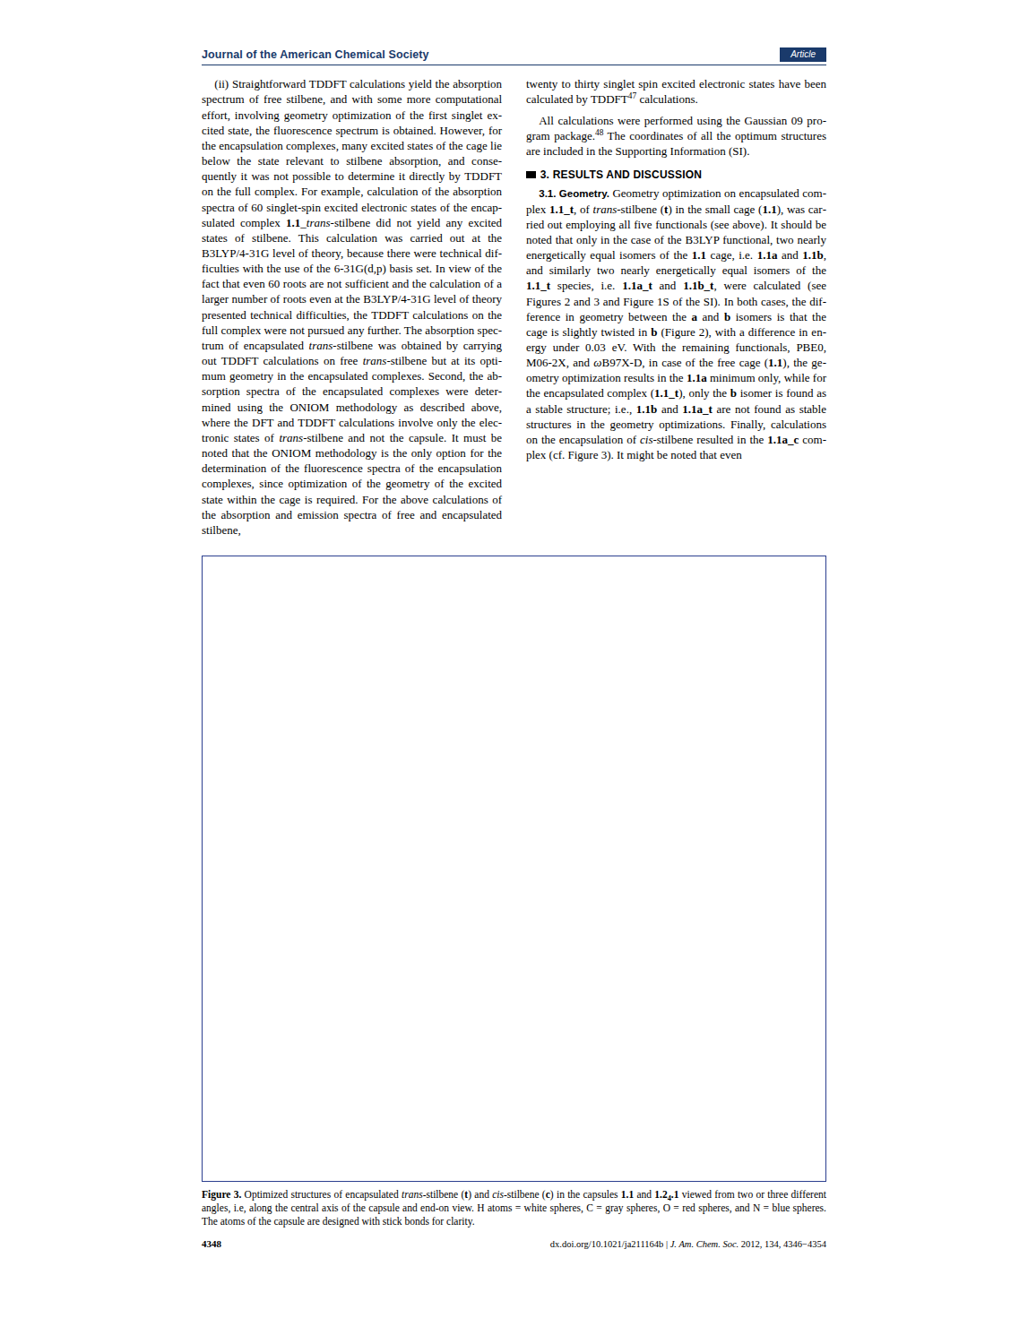Journal of the American Chemical Society
Article
(ii) Straightforward TDDFT calculations yield the absorption spectrum of free stilbene, and with some more computational effort, involving geometry optimization of the first singlet excited state, the fluorescence spectrum is obtained. However, for the encapsulation complexes, many excited states of the cage lie below the state relevant to stilbene absorption, and consequently it was not possible to determine it directly by TDDFT on the full complex. For example, calculation of the absorption spectra of 60 singlet-spin excited electronic states of the encapsulated complex 1.1_trans-stilbene did not yield any excited states of stilbene. This calculation was carried out at the B3LYP/4-31G level of theory, because there were technical difficulties with the use of the 6-31G(d,p) basis set. In view of the fact that even 60 roots are not sufficient and the calculation of a larger number of roots even at the B3LYP/4-31G level of theory presented technical difficulties, the TDDFT calculations on the full complex were not pursued any further. The absorption spectrum of encapsulated trans-stilbene was obtained by carrying out TDDFT calculations on free trans-stilbene but at its optimum geometry in the encapsulated complexes. Second, the absorption spectra of the encapsulated complexes were determined using the ONIOM methodology as described above, where the DFT and TDDFT calculations involve only the electronic states of trans-stilbene and not the capsule. It must be noted that the ONIOM methodology is the only option for the determination of the fluorescence spectra of the encapsulation complexes, since optimization of the geometry of the excited state within the cage is required. For the above calculations of the absorption and emission spectra of free and encapsulated stilbene,
twenty to thirty singlet spin excited electronic states have been calculated by TDDFT47 calculations.
All calculations were performed using the Gaussian 09 program package.48 The coordinates of all the optimum structures are included in the Supporting Information (SI).
3. RESULTS AND DISCUSSION
3.1. Geometry. Geometry optimization on encapsulated complex 1.1_t, of trans-stilbene (t) in the small cage (1.1), was carried out employing all five functionals (see above). It should be noted that only in the case of the B3LYP functional, two nearly energetically equal isomers of the 1.1 cage, i.e. 1.1a and 1.1b, and similarly two nearly energetically equal isomers of the 1.1_t species, i.e. 1.1a_t and 1.1b_t, were calculated (see Figures 2 and 3 and Figure 1S of the SI). In both cases, the difference in geometry between the a and b isomers is that the cage is slightly twisted in b (Figure 2), with a difference in energy under 0.03 eV. With the remaining functionals, PBE0, M06-2X, and ω B97X-D, in case of the free cage (1.1), the geometry optimization results in the 1.1a minimum only, while for the encapsulated complex (1.1_t), only the b isomer is found as a stable structure; i.e., 1.1b and 1.1a_t are not found as stable structures in the geometry optimizations. Finally, calculations on the encapsulation of cis-stilbene resulted in the 1.1a_c complex (cf. Figure 3). It might be noted that even
Figure 3. Optimized structures of encapsulated trans-stilbene (t) and cis-stilbene (c) in the capsules 1.1 and 1.24.1 viewed from two or three different angles, i.e, along the central axis of the capsule and end-on view. H atoms = white spheres, C = gray spheres, O = red spheres, and N = blue spheres. The atoms of the capsule are designed with stick bonds for clarity.
4348
dx.doi.org/10.1021/ja211164b | J. Am. Chem. Soc. 2012, 134, 4346−4354